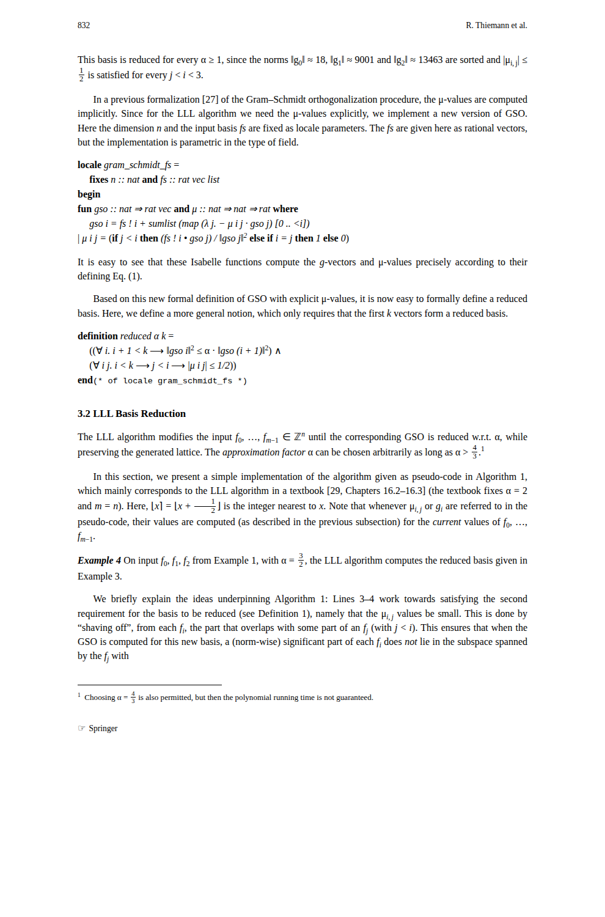832 R. Thiemann et al.
This basis is reduced for every α ≥ 1, since the norms ‖g0‖ ≈ 18, ‖g1‖ ≈ 9001 and ‖g2‖ ≈ 13463 are sorted and |μi, j| ≤ 12 is satisfied for every j < i < 3.
In a previous formalization [27] of the Gram–Schmidt orthogonalization procedure, the μ-values are computed implicitly. Since for the LLL algorithm we need the μ-values explicitly, we implement a new version of GSO. Here the dimension n and the input basis fs are fixed as locale parameters. The fs are given here as rational vectors, but the implementation is parametric in the type of field.
locale gram_schmidt_fs = fixes n :: nat and fs :: rat vec list begin fun gso :: nat ⇒ rat vec and μ :: nat ⇒ nat ⇒ rat where gso i = fs ! i + sumlist (map (λ j. − μ i j · gso j) [0 .. <i]) | μ i j = (if j < i then (fs ! i • gso j) / ‖gso j‖2 else if i = j then 1 else 0)
It is easy to see that these Isabelle functions compute the g-vectors and μ-values precisely according to their defining Eq. (1).
Based on this new formal definition of GSO with explicit μ-values, it is now easy to formally define a reduced basis. Here, we define a more general notion, which only requires that the first k vectors form a reduced basis.
definition reduced α k = ((∀ i. i + 1 < k ⟶ ‖gso i‖2 ≤ α · ‖gso (i + 1)‖2) ∧ (∀ i j. i < k ⟶ j < i ⟶ |μ i j| ≤ 1/2)) end(* of locale gram_schmidt_fs *)
3.2 LLL Basis Reduction
The LLL algorithm modifies the input f0, …, fm−1 ∈ ℤn until the corresponding GSO is reduced w.r.t. α, while preserving the generated lattice. The approximation factor α can be chosen arbitrarily as long as α > 43.1
In this section, we present a simple implementation of the algorithm given as pseudo-code in Algorithm 1, which mainly corresponds to the LLL algorithm in a textbook [29, Chapters 16.2–16.3] (the textbook fixes α = 2 and m = n). Here, ⌊x⌉ = ⌊x + 12⌋ is the integer nearest to x. Note that whenever μi, j or gi are referred to in the pseudo-code, their values are computed (as described in the previous subsection) for the current values of f0, …, fm−1.
Example 4 On input f0, f1, f2 from Example 1, with α = 32, the LLL algorithm computes the reduced basis given in Example 3.
We briefly explain the ideas underpinning Algorithm 1: Lines 3–4 work towards satisfying the second requirement for the basis to be reduced (see Definition 1), namely that the μi, j values be small. This is done by “shaving off”, from each fi, the part that overlaps with some part of an fj (with j < i). This ensures that when the GSO is computed for this new basis, a (norm-wise) significant part of each fi does not lie in the subspace spanned by the fj with
1 Choosing α = 43 is also permitted, but then the polynomial running time is not guaranteed.
☞ Springer